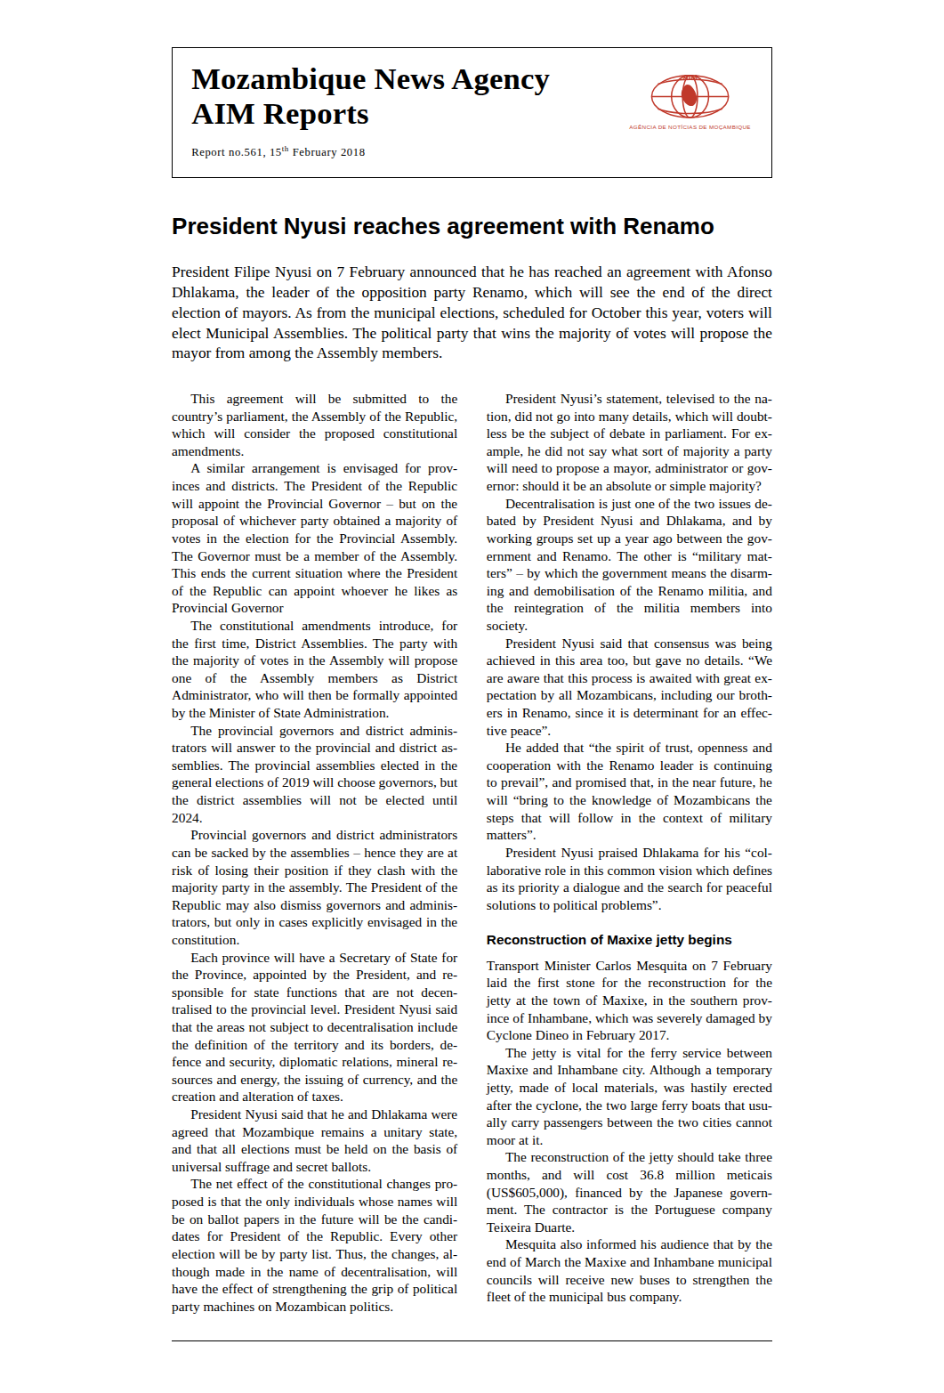Mozambique News Agency
AIM Reports
Report no.561, 15th February 2018
AGÊNCIA DE NOTÍCIAS DE MOÇAMBIQUE AIM
President Nyusi reaches agreement with Renamo
President Filipe Nyusi on 7 February announced that he has reached an agreement with Afonso Dhlakama, the leader of the opposition party Renamo, which will see the end of the direct election of mayors. As from the municipal elections, scheduled for October this year, voters will elect Municipal Assemblies. The political party that wins the majority of votes will propose the mayor from among the Assembly members.
This agreement will be submitted to the country’s parliament, the Assembly of the Republic, which will consider the proposed constitutional amendments.
A similar arrangement is envisaged for provinces and districts. The President of the Republic will appoint the Provincial Governor – but on the proposal of whichever party obtained a majority of votes in the election for the Provincial Assembly. The Governor must be a member of the Assembly. This ends the current situation where the President of the Republic can appoint whoever he likes as Provincial Governor
The constitutional amendments introduce, for the first time, District Assemblies. The party with the majority of votes in the Assembly will propose one of the Assembly members as District Administrator, who will then be formally appointed by the Minister of State Administration.
The provincial governors and district administrators will answer to the provincial and district assemblies. The provincial assemblies elected in the general elections of 2019 will choose governors, but the district assemblies will not be elected until 2024.
Provincial governors and district administrators can be sacked by the assemblies – hence they are at risk of losing their position if they clash with the majority party in the assembly. The President of the Republic may also dismiss governors and administrators, but only in cases explicitly envisaged in the constitution.
Each province will have a Secretary of State for the Province, appointed by the President, and responsible for state functions that are not decentralised to the provincial level. President Nyusi said that the areas not subject to decentralisation include the definition of the territory and its borders, defence and security, diplomatic relations, mineral resources and energy, the issuing of currency, and the creation and alteration of taxes.
President Nyusi said that he and Dhlakama were agreed that Mozambique remains a unitary state, and that all elections must be held on the basis of universal suffrage and secret ballots.
The net effect of the constitutional changes proposed is that the only individuals whose names will be on ballot papers in the future will be the candidates for President of the Republic. Every other election will be by party list. Thus, the changes, although made in the name of decentralisation, will have the effect of strengthening the grip of political party machines on Mozambican politics.
President Nyusi’s statement, televised to the nation, did not go into many details, which will doubtless be the subject of debate in parliament. For example, he did not say what sort of majority a party will need to propose a mayor, administrator or governor: should it be an absolute or simple majority?
Decentralisation is just one of the two issues debated by President Nyusi and Dhlakama, and by working groups set up a year ago between the government and Renamo. The other is “military matters” – by which the government means the disarming and demobilisation of the Renamo militia, and the reintegration of the militia members into society.
President Nyusi said that consensus was being achieved in this area too, but gave no details. “We are aware that this process is awaited with great expectation by all Mozambicans, including our brothers in Renamo, since it is determinant for an effective peace”.
He added that “the spirit of trust, openness and cooperation with the Renamo leader is continuing to prevail”, and promised that, in the near future, he will “bring to the knowledge of Mozambicans the steps that will follow in the context of military matters”.
President Nyusi praised Dhlakama for his “collaborative role in this common vision which defines as its priority a dialogue and the search for peaceful solutions to political problems”.
Reconstruction of Maxixe jetty begins
Transport Minister Carlos Mesquita on 7 February laid the first stone for the reconstruction for the jetty at the town of Maxixe, in the southern province of Inhambane, which was severely damaged by Cyclone Dineo in February 2017.
The jetty is vital for the ferry service between Maxixe and Inhambane city. Although a temporary jetty, made of local materials, was hastily erected after the cyclone, the two large ferry boats that usually carry passengers between the two cities cannot moor at it.
The reconstruction of the jetty should take three months, and will cost 36.8 million meticais (US$605,000), financed by the Japanese government. The contractor is the Portuguese company Teixeira Duarte.
Mesquita also informed his audience that by the end of March the Maxixe and Inhambane municipal councils will receive new buses to strengthen the fleet of the municipal bus company.